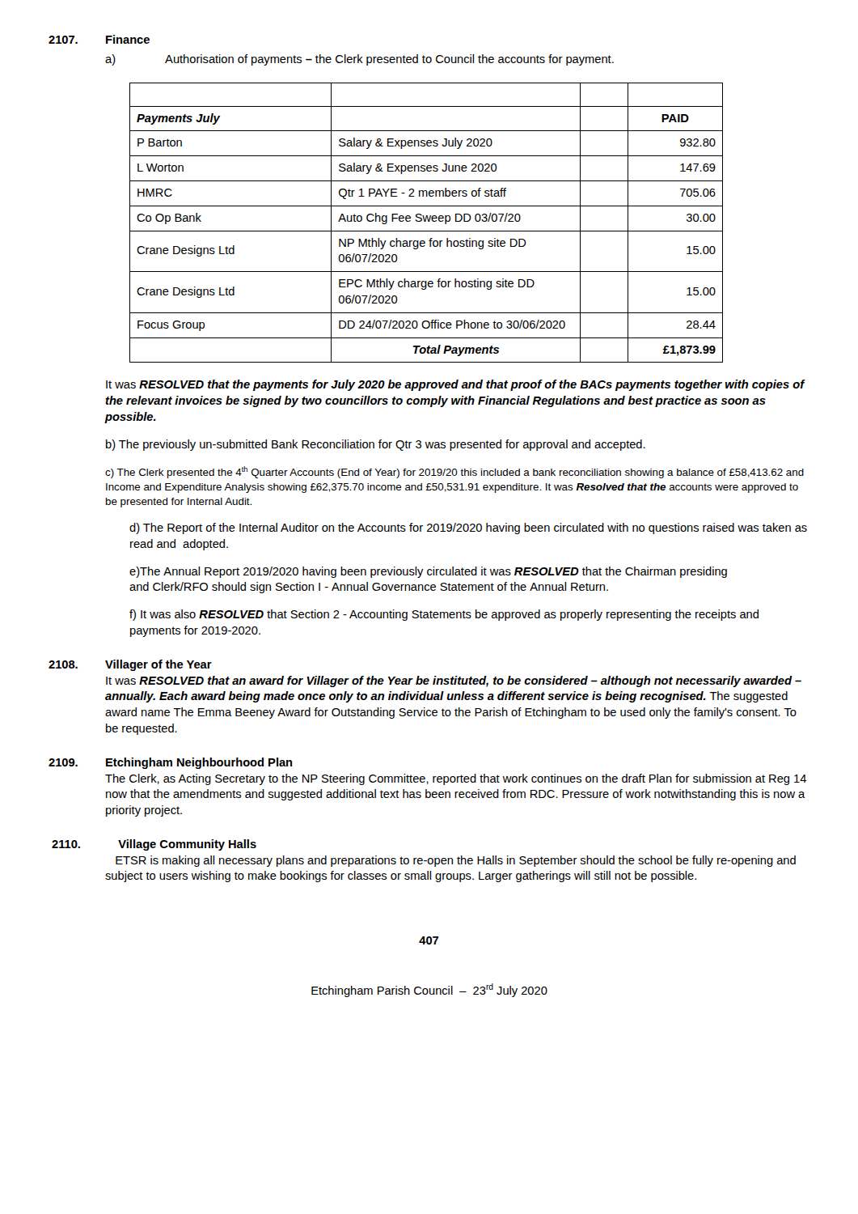2107. Finance
a) Authorisation of payments – the Clerk presented to Council the accounts for payment.
| Payments July | | | PAID |
| P Barton | Salary & Expenses July 2020 | | 932.80 |
| L Worton | Salary & Expenses June 2020 | | 147.69 |
| HMRC | Qtr 1 PAYE - 2 members of staff | | 705.06 |
| Co Op Bank | Auto Chg Fee Sweep DD 03/07/20 | | 30.00 |
| Crane Designs Ltd | NP Mthly charge for hosting site DD 06/07/2020 | | 15.00 |
| Crane Designs Ltd | EPC Mthly charge for hosting site DD 06/07/2020 | | 15.00 |
| Focus Group | DD 24/07/2020 Office Phone to 30/06/2020 | | 28.44 |
| | Total Payments | | £1,873.99 |
It was RESOLVED that the payments for July 2020 be approved and that proof of the BACs payments together with copies of the relevant invoices be signed by two councillors to comply with Financial Regulations and best practice as soon as possible.
b) The previously un-submitted Bank Reconciliation for Qtr 3 was presented for approval and accepted.
c) The Clerk presented the 4th Quarter Accounts (End of Year) for 2019/20 this included a bank reconciliation showing a balance of £58,413.62 and Income and Expenditure Analysis showing £62,375.70 income and £50,531.91 expenditure. It was Resolved that the accounts were approved to be presented for Internal Audit.
d) The Report of the Internal Auditor on the Accounts for 2019/2020 having been circulated with no questions raised was taken as read and adopted.
e)The Annual Report 2019/2020 having been previously circulated it was RESOLVED that the Chairman presiding and Clerk/RFO should sign Section I - Annual Governance Statement of the Annual Return.
f) It was also RESOLVED that Section 2 - Accounting Statements be approved as properly representing the receipts and payments for 2019-2020.
2108. Villager of the Year
It was RESOLVED that an award for Villager of the Year be instituted, to be considered – although not necessarily awarded – annually. Each award being made once only to an individual unless a different service is being recognised. The suggested award name The Emma Beeney Award for Outstanding Service to the Parish of Etchingham to be used only the family's consent. To be requested.
2109. Etchingham Neighbourhood Plan
The Clerk, as Acting Secretary to the NP Steering Committee, reported that work continues on the draft Plan for submission at Reg 14 now that the amendments and suggested additional text has been received from RDC. Pressure of work notwithstanding this is now a priority project.
2110. Village Community Halls
ETSR is making all necessary plans and preparations to re-open the Halls in September should the school be fully re-opening and subject to users wishing to make bookings for classes or small groups. Larger gatherings will still not be possible.
407
Etchingham Parish Council – 23rd July 2020